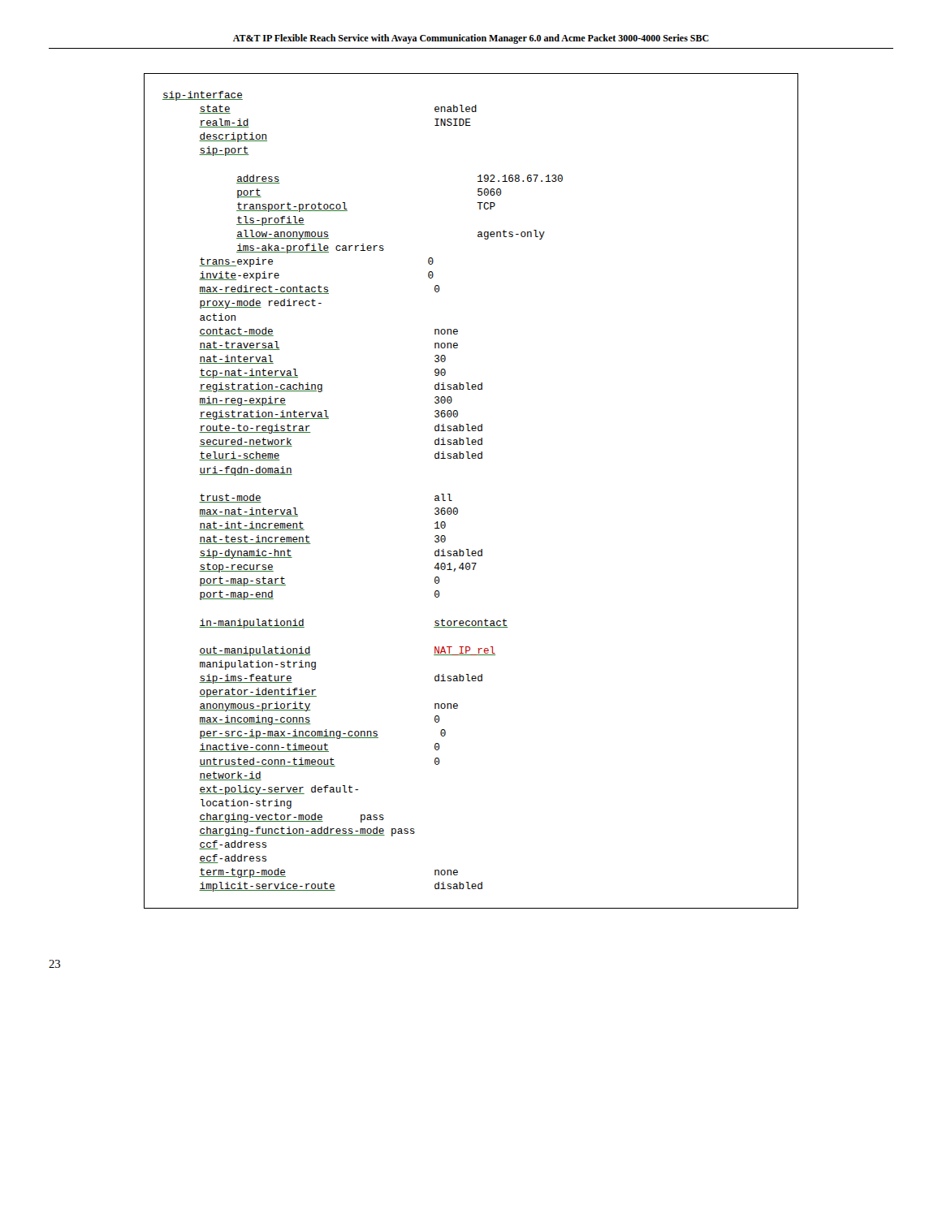AT&T IP Flexible Reach Service with Avaya Communication Manager 6.0 and Acme Packet 3000-4000 Series SBC
sip-interface
      state                                 enabled
      realm-id                              INSIDE
      description
      sip-port

            address                                192.168.67.130
            port                                   5060
            transport-protocol                     TCP
            tls-profile
            allow-anonymous                        agents-only
            ims-aka-profile carriers
      trans-expire                         0
      invite-expire                        0
      max-redirect-contacts                 0
      proxy-mode redirect-
      action
      contact-mode                          none
      nat-traversal                         none
      nat-interval                          30
      tcp-nat-interval                      90
      registration-caching                  disabled
      min-reg-expire                        300
      registration-interval                 3600
      route-to-registrar                    disabled
      secured-network                       disabled
      teluri-scheme                         disabled
      uri-fqdn-domain

      trust-mode                            all
      max-nat-interval                      3600
      nat-int-increment                     10
      nat-test-increment                    30
      sip-dynamic-hnt                       disabled
      stop-recurse                          401,407
      port-map-start                        0
      port-map-end                          0

      in-manipulationid                     storecontact

      out-manipulationid                    NAT_IP_rel
      manipulation-string
      sip-ims-feature                       disabled
      operator-identifier
      anonymous-priority                    none
      max-incoming-conns                    0
      per-src-ip-max-incoming-conns          0
      inactive-conn-timeout                 0
      untrusted-conn-timeout                0
      network-id
      ext-policy-server default-
      location-string
      charging-vector-mode      pass
      charging-function-address-mode pass
      ccf-address
      ecf-address
      term-tgrp-mode                        none
      implicit-service-route                disabled
23